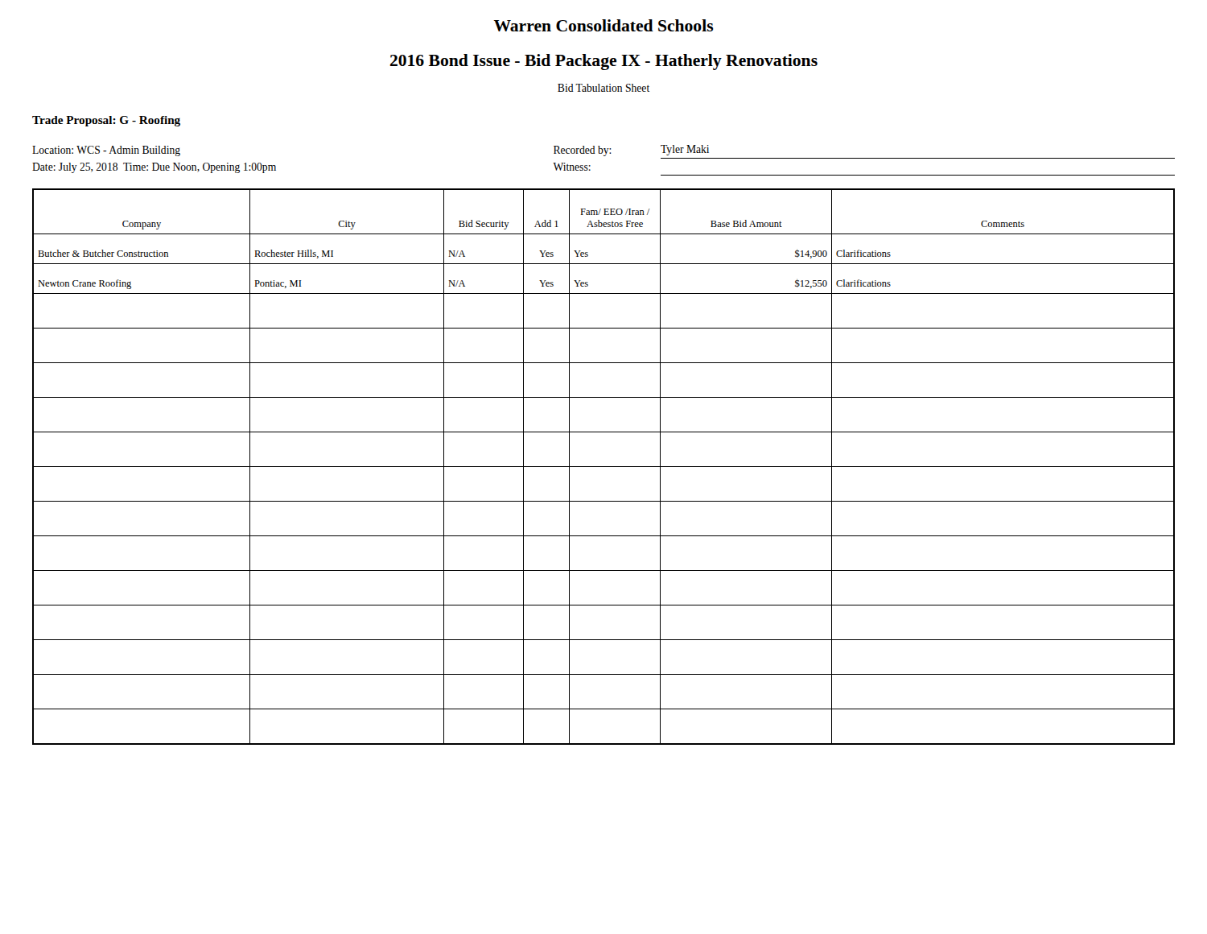Warren Consolidated Schools
2016 Bond Issue - Bid Package IX - Hatherly Renovations
Bid Tabulation Sheet
Trade Proposal: G - Roofing
| Location: WCS - Admin Building | | Recorded by: | Tyler Maki |
| Date: July 25, 2018 Time: Due Noon, Opening 1:00pm | | Witness: | |
| Company | City | Bid Security | Add 1 | Fam/ EEO /Iran / Asbestos Free | Base Bid Amount | Comments |
| --- | --- | --- | --- | --- | --- | --- |
| Butcher & Butcher Construction | Rochester Hills, MI | N/A | Yes | Yes | $14,900 | Clarifications |
| Newton Crane Roofing | Pontiac, MI | N/A | Yes | Yes | $12,550 | Clarifications |